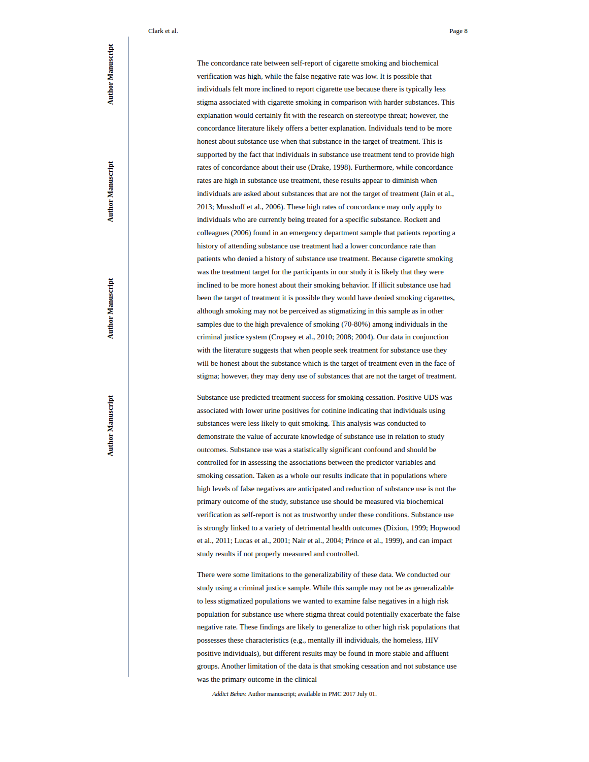Author Manuscript Author Manuscript Author Manuscript Author Manuscript
Clark et al. Page 8
The concordance rate between self-report of cigarette smoking and biochemical verification was high, while the false negative rate was low. It is possible that individuals felt more inclined to report cigarette use because there is typically less stigma associated with cigarette smoking in comparison with harder substances. This explanation would certainly fit with the research on stereotype threat; however, the concordance literature likely offers a better explanation. Individuals tend to be more honest about substance use when that substance in the target of treatment. This is supported by the fact that individuals in substance use treatment tend to provide high rates of concordance about their use (Drake, 1998). Furthermore, while concordance rates are high in substance use treatment, these results appear to diminish when individuals are asked about substances that are not the target of treatment (Jain et al., 2013; Musshoff et al., 2006). These high rates of concordance may only apply to individuals who are currently being treated for a specific substance. Rockett and colleagues (2006) found in an emergency department sample that patients reporting a history of attending substance use treatment had a lower concordance rate than patients who denied a history of substance use treatment. Because cigarette smoking was the treatment target for the participants in our study it is likely that they were inclined to be more honest about their smoking behavior. If illicit substance use had been the target of treatment it is possible they would have denied smoking cigarettes, although smoking may not be perceived as stigmatizing in this sample as in other samples due to the high prevalence of smoking (70-80%) among individuals in the criminal justice system (Cropsey et al., 2010; 2008; 2004). Our data in conjunction with the literature suggests that when people seek treatment for substance use they will be honest about the substance which is the target of treatment even in the face of stigma; however, they may deny use of substances that are not the target of treatment.
Substance use predicted treatment success for smoking cessation. Positive UDS was associated with lower urine positives for cotinine indicating that individuals using substances were less likely to quit smoking. This analysis was conducted to demonstrate the value of accurate knowledge of substance use in relation to study outcomes. Substance use was a statistically significant confound and should be controlled for in assessing the associations between the predictor variables and smoking cessation. Taken as a whole our results indicate that in populations where high levels of false negatives are anticipated and reduction of substance use is not the primary outcome of the study, substance use should be measured via biochemical verification as self-report is not as trustworthy under these conditions. Substance use is strongly linked to a variety of detrimental health outcomes (Dixion, 1999; Hopwood et al., 2011; Lucas et al., 2001; Nair et al., 2004; Prince et al., 1999), and can impact study results if not properly measured and controlled.
There were some limitations to the generalizability of these data. We conducted our study using a criminal justice sample. While this sample may not be as generalizable to less stigmatized populations we wanted to examine false negatives in a high risk population for substance use where stigma threat could potentially exacerbate the false negative rate. These findings are likely to generalize to other high risk populations that possesses these characteristics (e.g., mentally ill individuals, the homeless, HIV positive individuals), but different results may be found in more stable and affluent groups. Another limitation of the data is that smoking cessation and not substance use was the primary outcome in the clinical
Addict Behav. Author manuscript; available in PMC 2017 July 01.